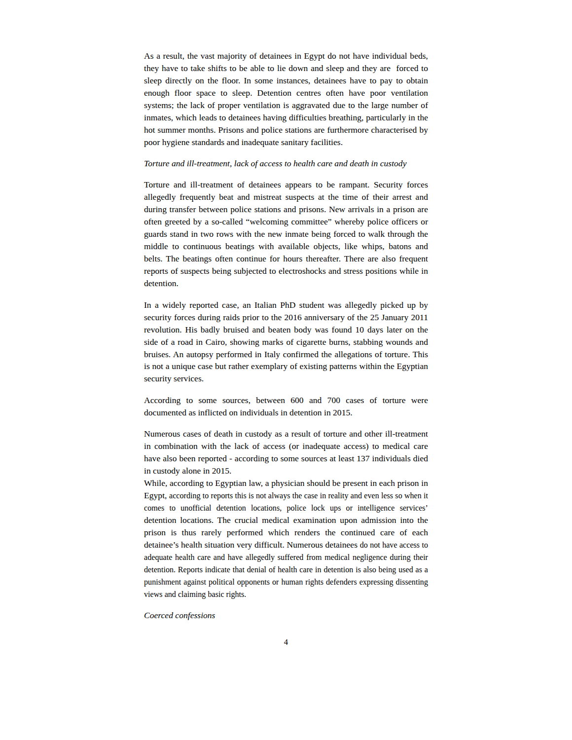As a result, the vast majority of detainees in Egypt do not have individual beds, they have to take shifts to be able to lie down and sleep and they are forced to sleep directly on the floor. In some instances, detainees have to pay to obtain enough floor space to sleep. Detention centres often have poor ventilation systems; the lack of proper ventilation is aggravated due to the large number of inmates, which leads to detainees having difficulties breathing, particularly in the hot summer months. Prisons and police stations are furthermore characterised by poor hygiene standards and inadequate sanitary facilities.
Torture and ill-treatment, lack of access to health care and death in custody
Torture and ill-treatment of detainees appears to be rampant. Security forces allegedly frequently beat and mistreat suspects at the time of their arrest and during transfer between police stations and prisons. New arrivals in a prison are often greeted by a so-called “welcoming committee” whereby police officers or guards stand in two rows with the new inmate being forced to walk through the middle to continuous beatings with available objects, like whips, batons and belts. The beatings often continue for hours thereafter. There are also frequent reports of suspects being subjected to electroshocks and stress positions while in detention.
In a widely reported case, an Italian PhD student was allegedly picked up by security forces during raids prior to the 2016 anniversary of the 25 January 2011 revolution. His badly bruised and beaten body was found 10 days later on the side of a road in Cairo, showing marks of cigarette burns, stabbing wounds and bruises. An autopsy performed in Italy confirmed the allegations of torture. This is not a unique case but rather exemplary of existing patterns within the Egyptian security services.
According to some sources, between 600 and 700 cases of torture were documented as inflicted on individuals in detention in 2015.
Numerous cases of death in custody as a result of torture and other ill-treatment in combination with the lack of access (or inadequate access) to medical care have also been reported - according to some sources at least 137 individuals died in custody alone in 2015.
While, according to Egyptian law, a physician should be present in each prison in Egypt, according to reports this is not always the case in reality and even less so when it comes to unofficial detention locations, police lock ups or intelligence services’ detention locations. The crucial medical examination upon admission into the prison is thus rarely performed which renders the continued care of each detainee’s health situation very difficult. Numerous detainees do not have access to adequate health care and have allegedly suffered from medical negligence during their detention. Reports indicate that denial of health care in detention is also being used as a punishment against political opponents or human rights defenders expressing dissenting views and claiming basic rights.
Coerced confessions
4